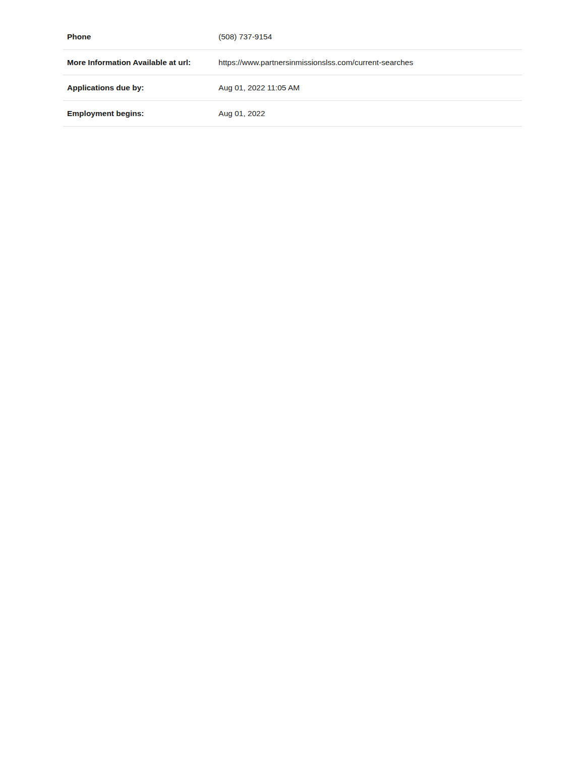| Phone | (508) 737-9154 |
| More Information Available at url: | https://www.partnersinmissionslss.com/current-searches |
| Applications due by: | Aug 01, 2022 11:05 AM |
| Employment begins: | Aug 01, 2022 |